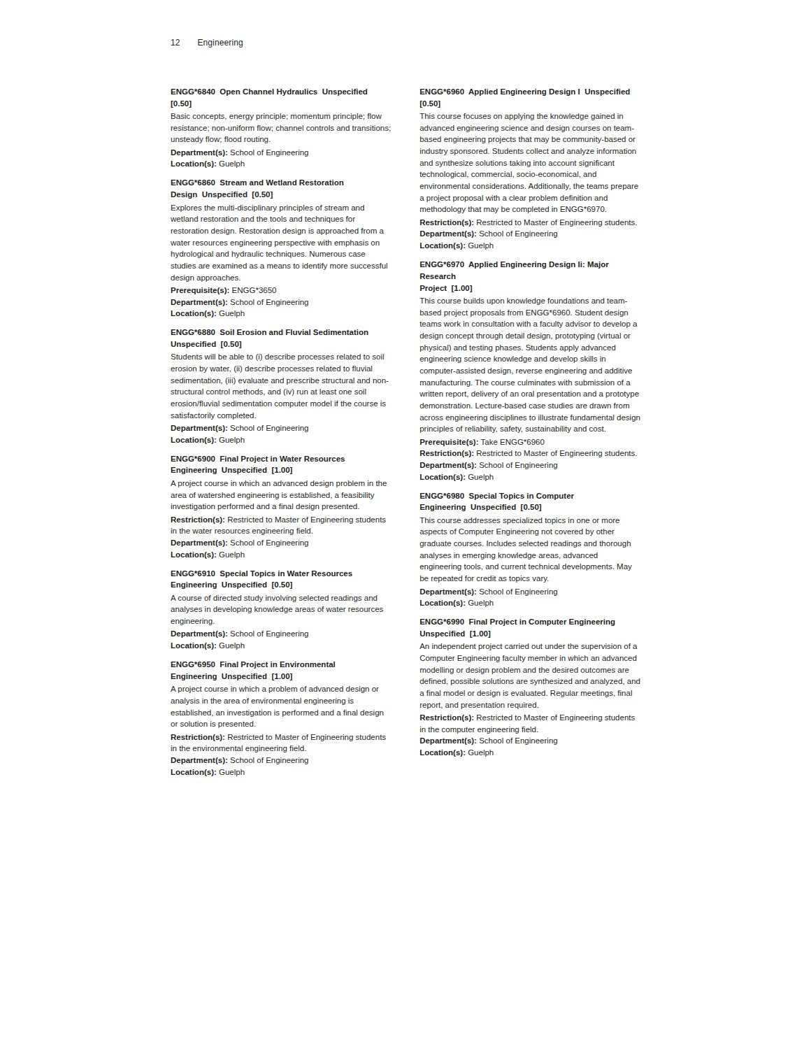12 Engineering
ENGG*6840 Open Channel Hydraulics Unspecified [0.50]
Basic concepts, energy principle; momentum principle; flow resistance; non-uniform flow; channel controls and transitions; unsteady flow; flood routing.
Department(s): School of Engineering
Location(s): Guelph
ENGG*6860 Stream and Wetland Restoration
Design Unspecified [0.50]
Explores the multi-disciplinary principles of stream and wetland restoration and the tools and techniques for restoration design. Restoration design is approached from a water resources engineering perspective with emphasis on hydrological and hydraulic techniques. Numerous case studies are examined as a means to identify more successful design approaches.
Prerequisite(s): ENGG*3650
Department(s): School of Engineering
Location(s): Guelph
ENGG*6880 Soil Erosion and Fluvial Sedimentation Unspecified [0.50]
Students will be able to (i) describe processes related to soil erosion by water, (ii) describe processes related to fluvial sedimentation, (iii) evaluate and prescribe structural and non- structural control methods, and (iv) run at least one soil erosion/fluvial sedimentation computer model if the course is satisfactorily completed.
Department(s): School of Engineering
Location(s): Guelph
ENGG*6900 Final Project in Water Resources
Engineering Unspecified [1.00]
A project course in which an advanced design problem in the area of watershed engineering is established, a feasibility investigation performed and a final design presented.
Restriction(s): Restricted to Master of Engineering students in the water resources engineering field.
Department(s): School of Engineering
Location(s): Guelph
ENGG*6910 Special Topics in Water Resources
Engineering Unspecified [0.50]
A course of directed study involving selected readings and analyses in developing knowledge areas of water resources engineering.
Department(s): School of Engineering
Location(s): Guelph
ENGG*6950 Final Project in Environmental
Engineering Unspecified [1.00]
A project course in which a problem of advanced design or analysis in the area of environmental engineering is established, an investigation is performed and a final design or solution is presented.
Restriction(s): Restricted to Master of Engineering students in the environmental engineering field.
Department(s): School of Engineering
Location(s): Guelph
ENGG*6960 Applied Engineering Design I Unspecified [0.50]
This course focuses on applying the knowledge gained in advanced engineering science and design courses on team-based engineering projects that may be community-based or industry sponsored. Students collect and analyze information and synthesize solutions taking into account significant technological, commercial, socio-economical, and environmental considerations. Additionally, the teams prepare a project proposal with a clear problem definition and methodology that may be completed in ENGG*6970.
Restriction(s): Restricted to Master of Engineering students.
Department(s): School of Engineering
Location(s): Guelph
ENGG*6970 Applied Engineering Design Ii: Major Research
Project [1.00]
This course builds upon knowledge foundations and team-based project proposals from ENGG*6960. Student design teams work in consultation with a faculty advisor to develop a design concept through detail design, prototyping (virtual or physical) and testing phases. Students apply advanced engineering science knowledge and develop skills in computer-assisted design, reverse engineering and additive manufacturing. The course culminates with submission of a written report, delivery of an oral presentation and a prototype demonstration. Lecture-based case studies are drawn from across engineering disciplines to illustrate fundamental design principles of reliability, safety, sustainability and cost.
Prerequisite(s): Take ENGG*6960
Restriction(s): Restricted to Master of Engineering students.
Department(s): School of Engineering
Location(s): Guelph
ENGG*6980 Special Topics in Computer
Engineering Unspecified [0.50]
This course addresses specialized topics in one or more aspects of Computer Engineering not covered by other graduate courses. Includes selected readings and thorough analyses in emerging knowledge areas, advanced engineering tools, and current technical developments. May be repeated for credit as topics vary.
Department(s): School of Engineering
Location(s): Guelph
ENGG*6990 Final Project in Computer Engineering Unspecified [1.00]
An independent project carried out under the supervision of a Computer Engineering faculty member in which an advanced modelling or design problem and the desired outcomes are defined, possible solutions are synthesized and analyzed, and a final model or design is evaluated. Regular meetings, final report, and presentation required.
Restriction(s): Restricted to Master of Engineering students in the computer engineering field.
Department(s): School of Engineering
Location(s): Guelph